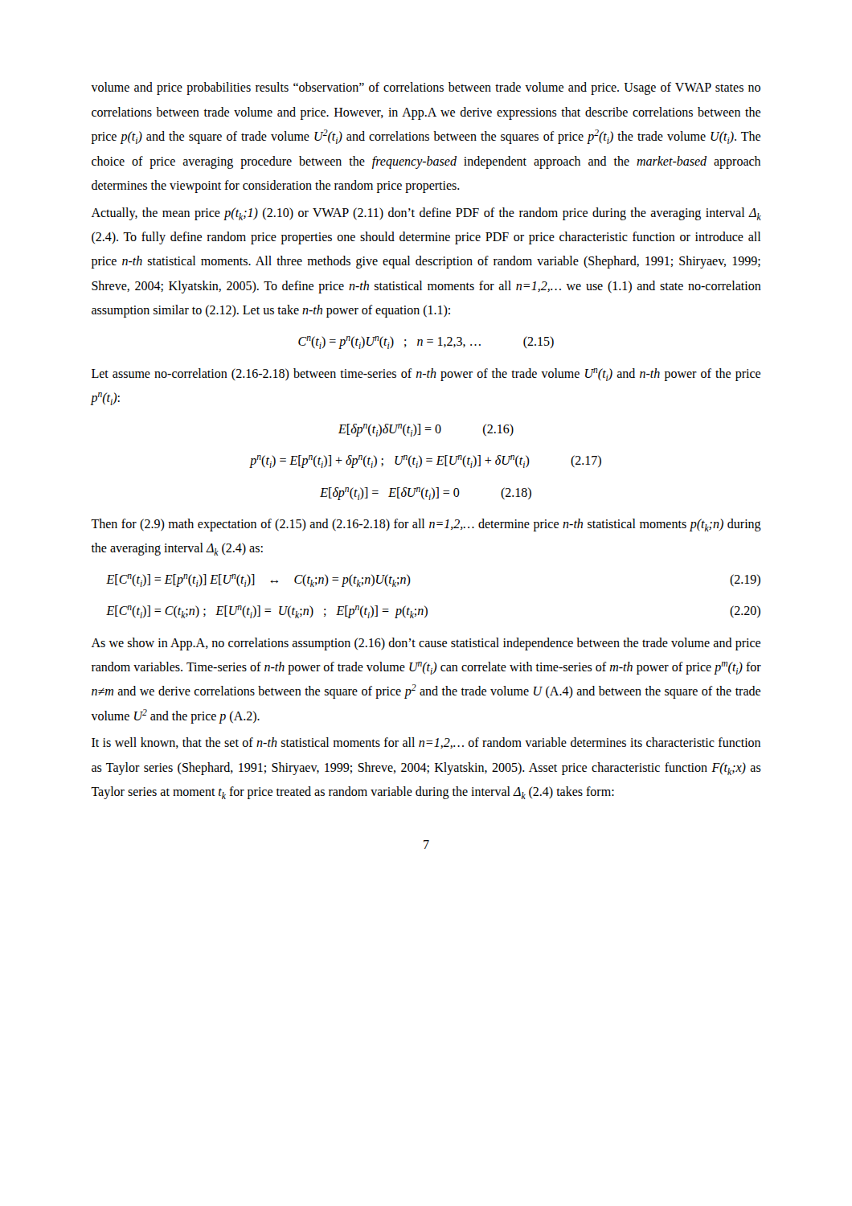volume and price probabilities results “observation” of correlations between trade volume and price. Usage of VWAP states no correlations between trade volume and price. However, in App.A we derive expressions that describe correlations between the price p(ti) and the square of trade volume U2(ti) and correlations between the squares of price p2(ti) the trade volume U(ti). The choice of price averaging procedure between the frequency-based independent approach and the market-based approach determines the viewpoint for consideration the random price properties.
Actually, the mean price p(tk;1) (2.10) or VWAP (2.11) don’t define PDF of the random price during the averaging interval Δk (2.4). To fully define random price properties one should determine price PDF or price characteristic function or introduce all price n-th statistical moments. All three methods give equal description of random variable (Shephard, 1991; Shiryaev, 1999; Shreve, 2004; Klyatskin, 2005). To define price n-th statistical moments for all n=1,2,… we use (1.1) and state no-correlation assumption similar to (2.12). Let us take n-th power of equation (1.1):
Cn(ti) = pn(ti)Un(ti) ; n = 1,2,3, … (2.15)
Let assume no-correlation (2.16-2.18) between time-series of n-th power of the trade volume Un(ti) and n-th power of the price pn(ti):
E[δpn(ti)δUn(ti)] = 0 (2.16)
pn(ti) = E[pn(ti)] + δpn(ti) ; Un(ti) = E[Un(ti)] + δUn(ti) (2.17)
E[δpn(ti)] = E[δUn(ti)] = 0 (2.18)
Then for (2.9) math expectation of (2.15) and (2.16-2.18) for all n=1,2,… determine price n-th statistical moments p(tk;n) during the averaging interval Δk (2.4) as:
E[Cn(ti)] = E[pn(ti)] E[Un(ti)] ↔ C(tk;n) = p(tk;n)U(tk;n) (2.19)
E[Cn(ti)] = C(tk;n) ; E[Un(ti)] = U(tk;n) ; E[pn(ti)] = p(tk;n) (2.20)
As we show in App.A, no correlations assumption (2.16) don’t cause statistical independence between the trade volume and price random variables. Time-series of n-th power of trade volume Un(ti) can correlate with time-series of m-th power of price pm(ti) for n≠m and we derive correlations between the square of price p2 and the trade volume U (A.4) and between the square of the trade volume U2 and the price p (A.2).
It is well known, that the set of n-th statistical moments for all n=1,2,… of random variable determines its characteristic function as Taylor series (Shephard, 1991; Shiryaev, 1999; Shreve, 2004; Klyatskin, 2005). Asset price characteristic function F(tk;x) as Taylor series at moment tk for price treated as random variable during the interval Δk (2.4) takes form:
7